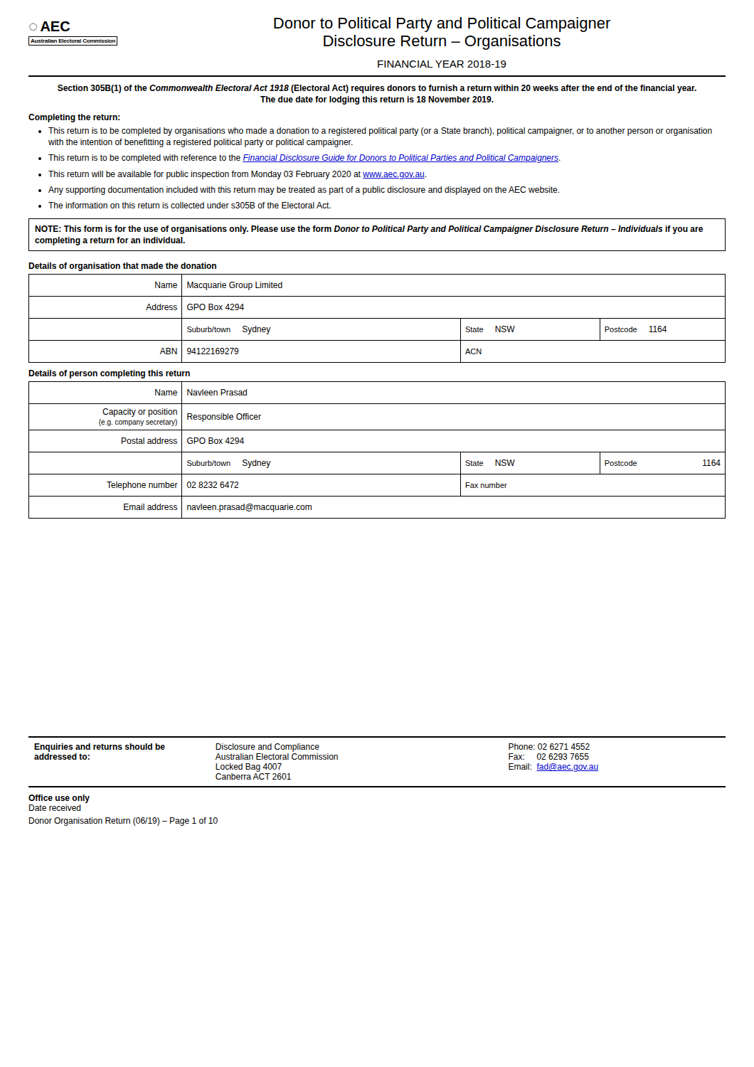◌ AEC
Australian Electoral Commission
Donor to Political Party and Political Campaigner
Disclosure Return – Organisations
FINANCIAL YEAR 2018-19
Section 305B(1) of the Commonwealth Electoral Act 1918 (Electoral Act) requires donors to furnish a return within 20 weeks after the end of the financial year.
The due date for lodging this return is 18 November 2019.
Completing the return:
This return is to be completed by organisations who made a donation to a registered political party (or a State branch), political campaigner, or to another person or organisation with the intention of benefitting a registered political party or political campaigner.
This return is to be completed with reference to the Financial Disclosure Guide for Donors to Political Parties and Political Campaigners.
This return will be available for public inspection from Monday 03 February 2020 at www.aec.gov.au.
Any supporting documentation included with this return may be treated as part of a public disclosure and displayed on the AEC website.
The information on this return is collected under s305B of the Electoral Act.
NOTE: This form is for the use of organisations only. Please use the form Donor to Political Party and Political Campaigner Disclosure Return – Individuals if you are completing a return for an individual.
Details of organisation that made the donation
| Name | Macquarie Group Limited |
| Address | GPO Box 4294 |
| | Suburb/town Sydney | State NSW | Postcode 1164 |
| ABN | 94122169279 | ACN |
Details of person completing this return
| Name | Navleen Prasad |
| Capacity or position (e.g. company secretary) | Responsible Officer |
| Postal address | GPO Box 4294 |
| | Suburb/town Sydney | State NSW | Postcode 1164 |
| Telephone number | 02 8232 6472 | Fax number |
| Email address | navleen.prasad@macquarie.com |
| Enquiries and returns should be addressed to: | Disclosure and Compliance Australian Electoral Commission Locked Bag 4007 Canberra ACT 2601 | Phone: 02 6271 4552 Fax: 02 6293 7655 Email: fad@aec.gov.au |
Office use only Date received
Donor Organisation Return (06/19) – Page 1 of 10